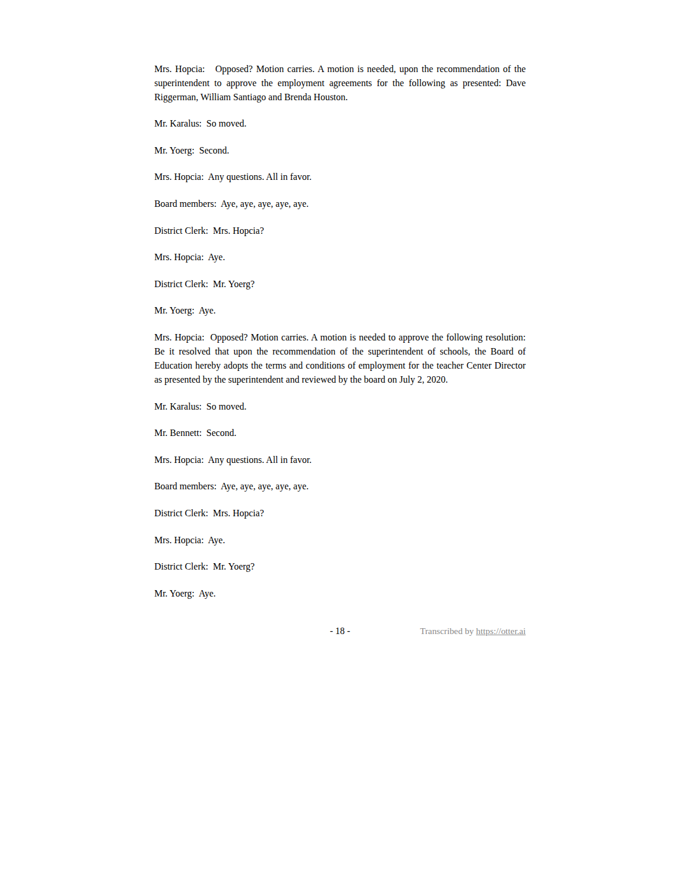Mrs. Hopcia: Opposed? Motion carries. A motion is needed, upon the recommendation of the superintendent to approve the employment agreements for the following as presented: Dave Riggerman, William Santiago and Brenda Houston.
Mr. Karalus: So moved.
Mr. Yoerg: Second.
Mrs. Hopcia: Any questions. All in favor.
Board members: Aye, aye, aye, aye, aye.
District Clerk: Mrs. Hopcia?
Mrs. Hopcia: Aye.
District Clerk: Mr. Yoerg?
Mr. Yoerg: Aye.
Mrs. Hopcia: Opposed? Motion carries. A motion is needed to approve the following resolution: Be it resolved that upon the recommendation of the superintendent of schools, the Board of Education hereby adopts the terms and conditions of employment for the teacher Center Director as presented by the superintendent and reviewed by the board on July 2, 2020.
Mr. Karalus: So moved.
Mr. Bennett: Second.
Mrs. Hopcia: Any questions. All in favor.
Board members: Aye, aye, aye, aye, aye.
District Clerk: Mrs. Hopcia?
Mrs. Hopcia: Aye.
District Clerk: Mr. Yoerg?
Mr. Yoerg: Aye.
- 18 -
Transcribed by https://otter.ai